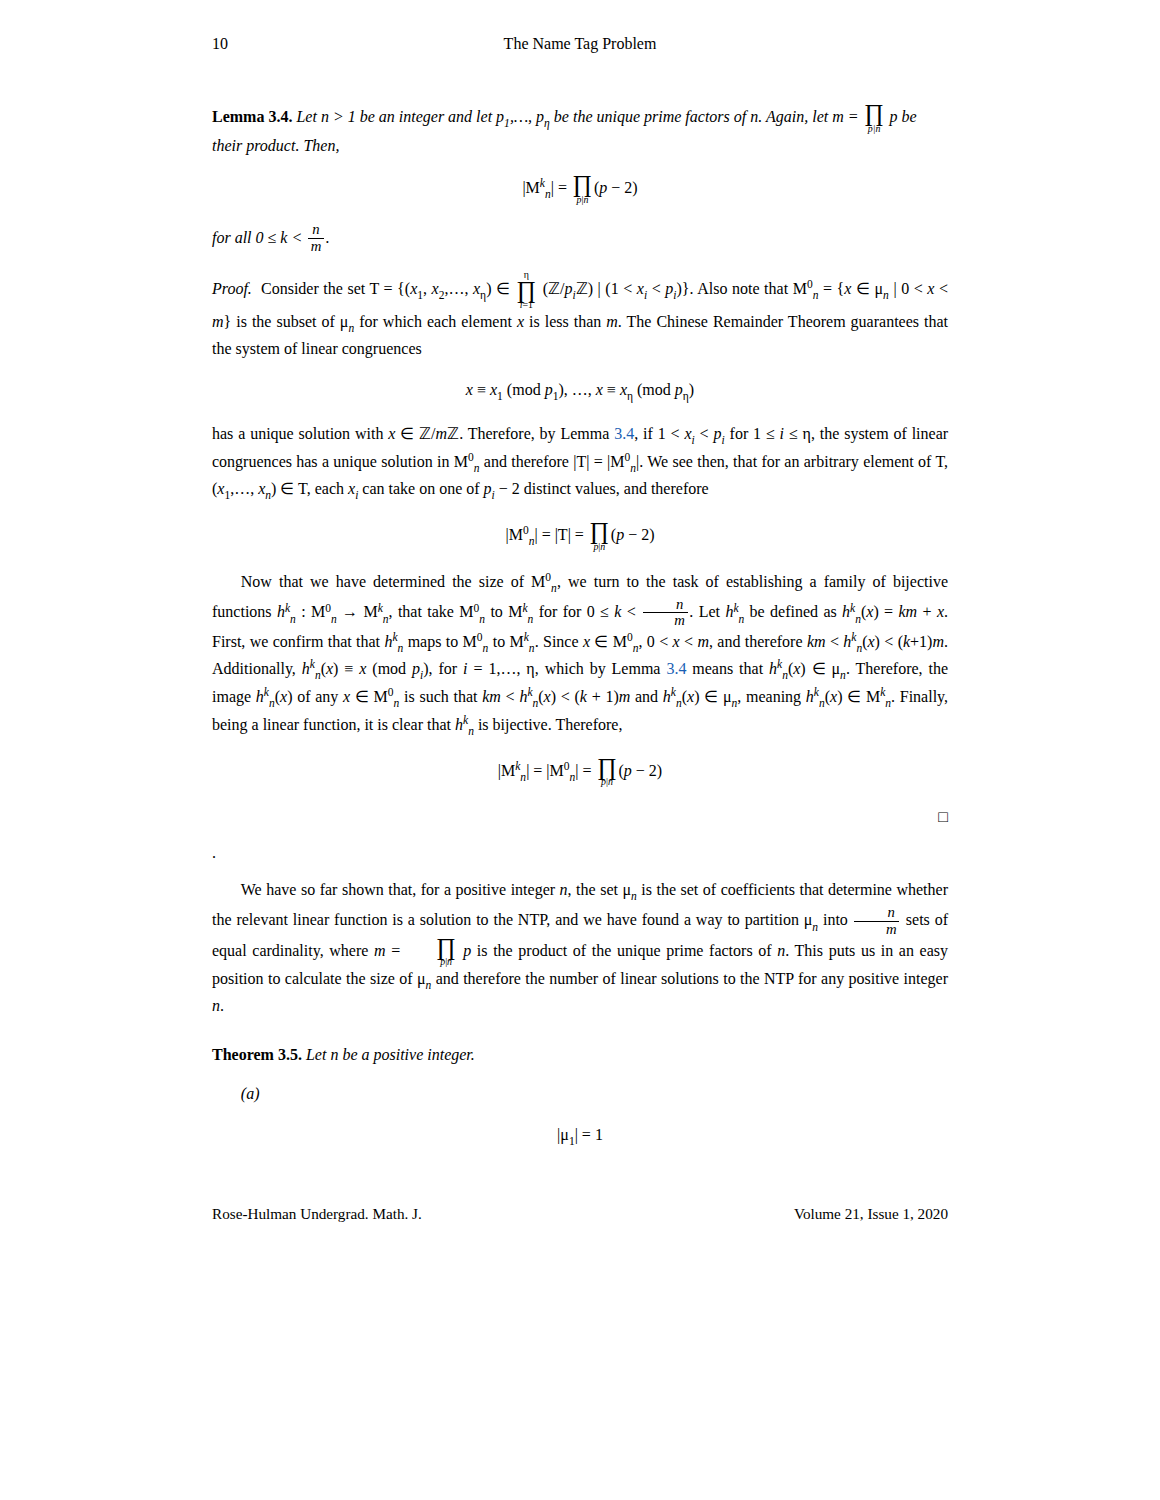10
The Name Tag Problem
Lemma 3.4. Let n > 1 be an integer and let p 1,…, pη be the unique prime factors of n. Again, let m = ∏p|n p be their product. Then,
|Mkn| = ∏p|n(p − 2)
for all 0 ≤ k < nm.
Proof. Consider the set T = {(x 1, x 2,…, xη) ∈ η∏i=1 (ℤ/pi ℤ) | (1 < xi < pi)}. Also note that M0 n = {x ∈ μn | 0 < x < m} is the subset of μn for which each element x is less than m. The Chinese Remainder Theorem guarantees that the system of linear congruences
x ≡ x 1 (mod p 1), …, x ≡ xη (mod pη)
has a unique solution with x ∈ ℤ/m ℤ. Therefore, by Lemma 3.4, if 1 < xi < pi for 1 ≤ i ≤ η, the system of linear congruences has a unique solution in M0 n and therefore |T| = |M0 n|. We see then, that for an arbitrary element of T, (x 1,…, xn) ∈ T, each xi can take on one of pi − 2 distinct values, and therefore
|M0 n| = |T| = ∏p|n(p − 2)
Now that we have determined the size of M0 n, we turn to the task of establishing a family of bijective functions hkn : M0 n → Mkn, that take M0 n to Mkn for for 0 ≤ k < nm. Let hkn be defined as hkn(x) = km + x. First, we confirm that that hkn maps to M0 n to Mkn. Since x ∈ M0 n, 0 < x < m, and therefore km < hkn(x) < (k+1)m. Additionally, hkn(x) ≡ x (mod pi), for i = 1,…, η, which by Lemma 3.4 means that hkn(x) ∈ μn. Therefore, the image hkn(x) of any x ∈ M0 n is such that km < hkn(x) < (k + 1)m and hkn(x) ∈ μn, meaning hkn(x) ∈ Mkn. Finally, being a linear function, it is clear that hkn is bijective. Therefore,
|Mkn| = |M0 n| = ∏p|n(p − 2)
□
.
We have so far shown that, for a positive integer n, the set μn is the set of coefficients that determine whether the relevant linear function is a solution to the NTP, and we have found a way to partition μn into nm sets of equal cardinality, where m = ∏p|n p is the product of the unique prime factors of n. This puts us in an easy position to calculate the size of μn and therefore the number of linear solutions to the NTP for any positive integer n.
Theorem 3.5. Let n be a positive integer.
(a)
|μ1| = 1
Rose-Hulman Undergrad. Math. J. Volume 21, Issue 1, 2020